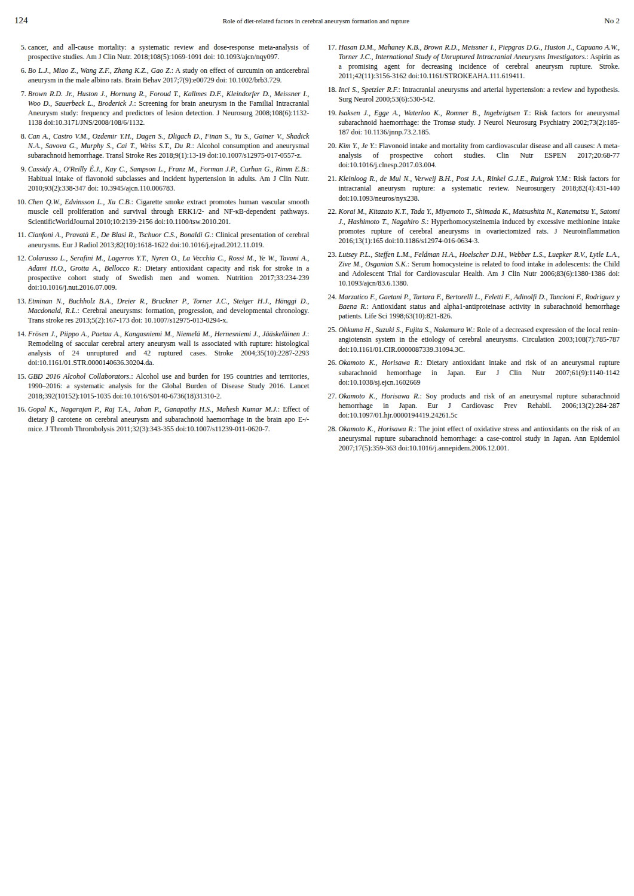124
Role of diet-related factors in cerebral aneurysm formation and rupture
No 2
cancer, and all-cause mortality: a systematic review and dose-response meta-analysis of prospective studies. Am J Clin Nutr. 2018;108(5):1069-1091 doi: 10.1093/ajcn/nqy097.
Bo L.J., Miao Z., Wang Z.F., Zhang K.Z., Gao Z.: A study on effect of curcumin on anticerebral aneurysm in the male albino rats. Brain Behav 2017;7(9):e00729 doi: 10.1002/brb3.729.
Brown R.D. Jr., Huston J., Hornung R., Foroud T., Kallmes D.F., Kleindorfer D., Meissner I., Woo D., Sauerbeck L., Broderick J.: Screening for brain aneurysm in the Familial Intracranial Aneurysm study: frequency and predictors of lesion detection. J Neurosurg 2008;108(6):1132-1138 doi:10.3171/JNS/2008/108/6/1132.
Can A., Castro V.M., Ozdemir Y.H., Dagen S., Dligach D., Finan S., Yu S., Gainer V., Shadick N.A., Savova G., Murphy S., Cai T., Weiss S.T., Du R.: Alcohol consumption and aneurysmal subarachnoid hemorrhage. Transl Stroke Res 2018;9(1):13-19 doi:10.1007/s12975-017-0557-z.
Cassidy A., O'Reilly É.J., Kay C., Sampson L., Franz M., Forman J.P., Curhan G., Rimm E.B.: Habitual intake of flavonoid subclasses and incident hypertension in adults. Am J Clin Nutr. 2010;93(2):338-347 doi: 10.3945/ajcn.110.006783.
Chen Q.W., Edvinsson L., Xu C.B.: Cigarette smoke extract promotes human vascular smooth muscle cell proliferation and survival through ERK1/2- and NF-κB-dependent pathways. ScientificWorldJournal 2010;10:2139-2156 doi:10.1100/tsw.2010.201.
Cianfoni A., Pravatà E., De Blasi R., Tschuor C.S., Bonaldi G.: Clinical presentation of cerebral aneurysms. Eur J Radiol 2013;82(10):1618-1622 doi:10.1016/j.ejrad.2012.11.019.
Colarusso L., Serafini M., Lagerros Y.T., Nyren O., La Vecchia C., Rossi M., Ye W., Tavani A., Adami H.O., Grotta A., Bellocco R.: Dietary antioxidant capacity and risk for stroke in a prospective cohort study of Swedish men and women. Nutrition 2017;33:234-239 doi:10.1016/j.nut.2016.07.009.
Etminan N., Buchholz B.A., Dreier R., Bruckner P., Torner J.C., Steiger H.J., Hänggi D., Macdonald, R.L.: Cerebral aneurysms: formation, progression, and developmental chronology. Trans stroke res 2013;5(2):167-173 doi: 10.1007/s12975-013-0294-x.
Frösen J., Piippo A., Paetau A., Kangasniemi M., Niemelä M., Hernesniemi J., Jääskeläinen J.: Remodeling of saccular cerebral artery aneurysm wall is associated with rupture: histological analysis of 24 unruptured and 42 ruptured cases. Stroke 2004;35(10):2287-2293 doi:10.1161/01.STR.0000140636.30204.da.
GBD 2016 Alcohol Collaborators.: Alcohol use and burden for 195 countries and territories, 1990–2016: a systematic analysis for the Global Burden of Disease Study 2016. Lancet 2018;392(10152):1015-1035 doi:10.1016/S0140-6736(18)31310-2.
Gopal K., Nagarajan P., Raj T.A., Jahan P., Ganapathy H.S., Mahesh Kumar M.J.: Effect of dietary β carotene on cerebral aneurysm and subarachnoid haemorrhage in the brain apo E-/- mice. J Thromb Thrombolysis 2011;32(3):343-355 doi:10.1007/s11239-011-0620-7.
Hasan D.M., Mahaney K.B., Brown R.D., Meissner I., Piepgras D.G., Huston J., Capuano A.W., Torner J.C., International Study of Unruptured Intracranial Aneurysms Investigators.: Aspirin as a promising agent for decreasing incidence of cerebral aneurysm rupture. Stroke. 2011;42(11):3156-3162 doi:10.1161/STROKEAHA.111.619411.
Inci S., Spetzler R.F.: Intracranial aneurysms and arterial hypertension: a review and hypothesis. Surg Neurol 2000;53(6):530-542.
Isaksen J., Egge A., Waterloo K., Romner B., Ingebrigtsen T.: Risk factors for aneurysmal subarachnoid haemorrhage: the Tromsø study. J Neurol Neurosurg Psychiatry 2002;73(2):185-187 doi: 10.1136/jnnp.73.2.185.
Kim Y., Je Y.: Flavonoid intake and mortality from cardiovascular disease and all causes: A meta-analysis of prospective cohort studies. Clin Nutr ESPEN 2017;20:68-77 doi:10.1016/j.clnesp.2017.03.004.
Kleinloog R., de Mul N., Verweij B.H., Post J.A., Rinkel G.J.E., Ruigrok Y.M.: Risk factors for intracranial aneurysm rupture: a systematic review. Neurosurgery 2018;82(4):431-440 doi:10.1093/neuros/nyx238.
Korai M., Kitazato K.T., Tada Y., Miyamoto T., Shimada K., Matsushita N., Kanematsu Y., Satomi J., Hashimoto T., Nagahiro S.: Hyperhomocysteinemia induced by excessive methionine intake promotes rupture of cerebral aneurysms in ovariectomized rats. J Neuroinflammation 2016;13(1):165 doi:10.1186/s12974-016-0634-3.
Lutsey P.L., Steffen L.M., Feldman H.A., Hoelscher D.H., Webber L.S., Luepker R.V., Lytle L.A., Zive M., Osganian S.K.: Serum homocysteine is related to food intake in adolescents: the Child and Adolescent Trial for Cardiovascular Health. Am J Clin Nutr 2006;83(6):1380-1386 doi: 10.1093/ajcn/83.6.1380.
Marzatico F., Gaetani P., Tartara F., Bertorelli L., Feletti F., Adinolfi D., Tancioni F., Rodriguez y Baena R.: Antioxidant status and alpha1-antiproteinase activity in subarachnoid hemorrhage patients. Life Sci 1998;63(10):821-826.
Ohkuma H., Suzuki S., Fujita S., Nakamura W.: Role of a decreased expression of the local renin-angiotensin system in the etiology of cerebral aneurysms. Circulation 2003;108(7):785-787 doi:10.1161/01.CIR.0000087339.31094.3C.
Okamoto K., Horisawa R.: Dietary antioxidant intake and risk of an aneurysmal rupture subarachnoid hemorrhage in Japan. Eur J Clin Nutr 2007;61(9):1140-1142 doi:10.1038/sj.ejcn.1602669
Okamoto K., Horisawa R.: Soy products and risk of an aneurysmal rupture subarachnoid hemorrhage in Japan. Eur J Cardiovasc Prev Rehabil. 2006;13(2):284-287 doi:10.1097/01.hjr.0000194419.24261.5c
Okamoto K., Horisawa R.: The joint effect of oxidative stress and antioxidants on the risk of an aneurysmal rupture subarachnoid hemorrhage: a case-control study in Japan. Ann Epidemiol 2007;17(5):359-363 doi:10.1016/j.annepidem.2006.12.001.